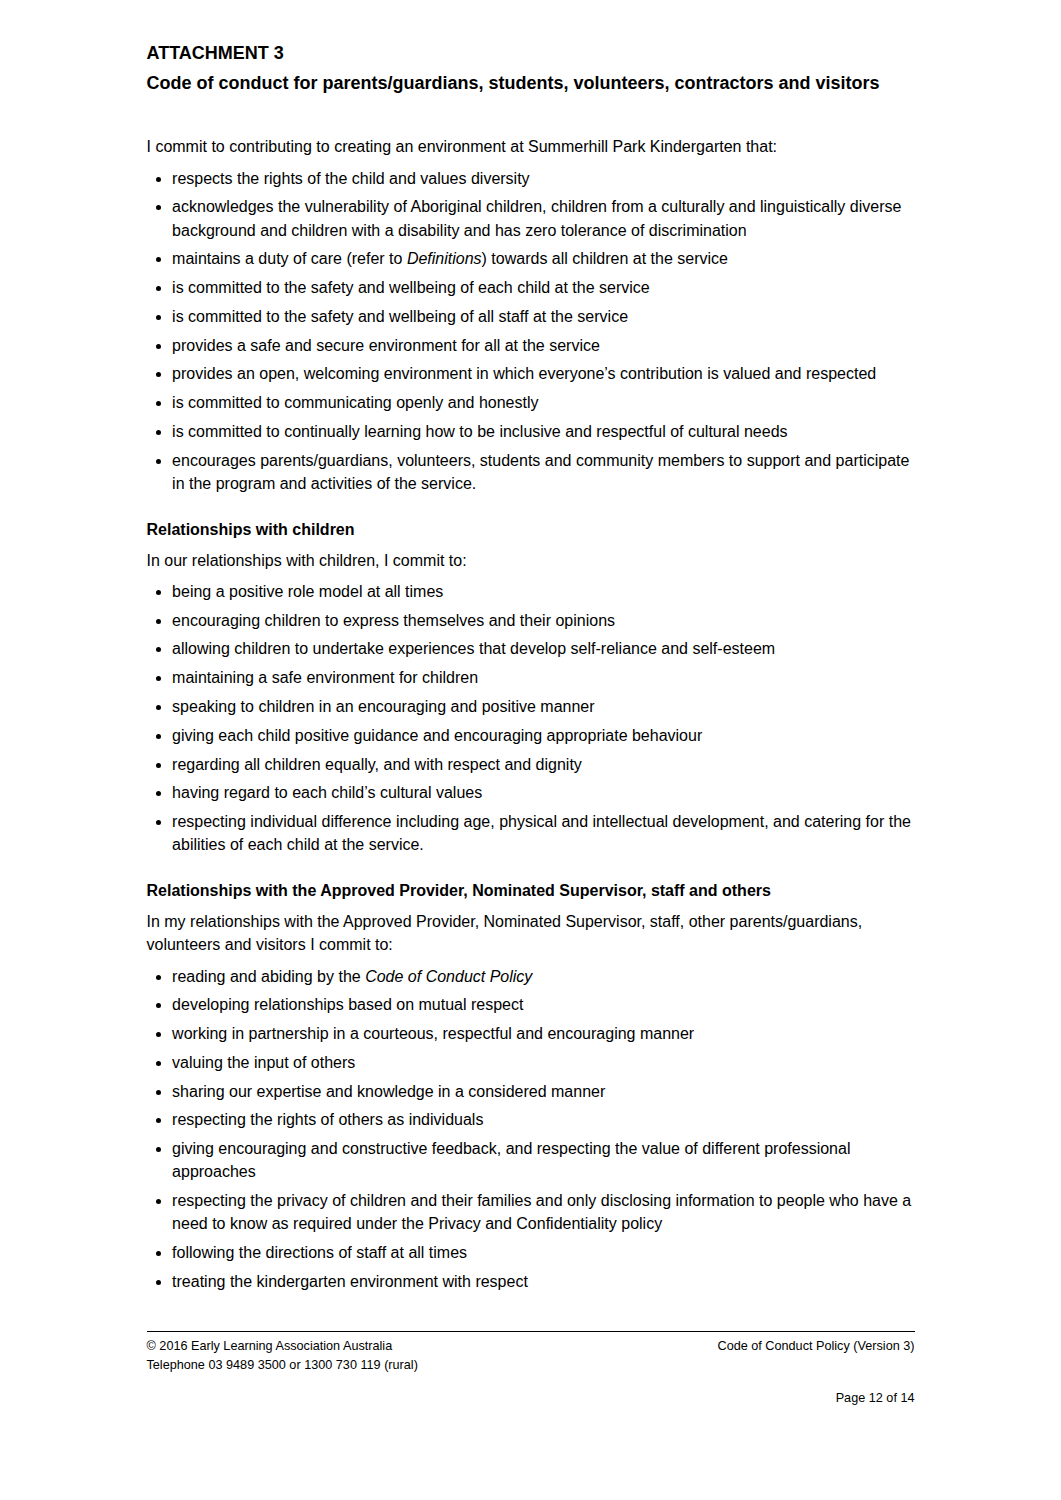ATTACHMENT 3
Code of conduct for parents/guardians, students, volunteers, contractors and visitors
I commit to contributing to creating an environment at Summerhill Park Kindergarten that:
respects the rights of the child and values diversity
acknowledges the vulnerability of Aboriginal children, children from a culturally and linguistically diverse background and children with a disability and has zero tolerance of discrimination
maintains a duty of care (refer to Definitions) towards all children at the service
is committed to the safety and wellbeing of each child at the service
is committed to the safety and wellbeing of all staff at the service
provides a safe and secure environment for all at the service
provides an open, welcoming environment in which everyone’s contribution is valued and respected
is committed to communicating openly and honestly
is committed to continually learning how to be inclusive and respectful of cultural needs
encourages parents/guardians, volunteers, students and community members to support and participate in the program and activities of the service.
Relationships with children
In our relationships with children, I commit to:
being a positive role model at all times
encouraging children to express themselves and their opinions
allowing children to undertake experiences that develop self-reliance and self-esteem
maintaining a safe environment for children
speaking to children in an encouraging and positive manner
giving each child positive guidance and encouraging appropriate behaviour
regarding all children equally, and with respect and dignity
having regard to each child’s cultural values
respecting individual difference including age, physical and intellectual development, and catering for the abilities of each child at the service.
Relationships with the Approved Provider, Nominated Supervisor, staff and others
In my relationships with the Approved Provider, Nominated Supervisor, staff, other parents/guardians, volunteers and visitors I commit to:
reading and abiding by the Code of Conduct Policy
developing relationships based on mutual respect
working in partnership in a courteous, respectful and encouraging manner
valuing the input of others
sharing our expertise and knowledge in a considered manner
respecting the rights of others as individuals
giving encouraging and constructive feedback, and respecting the value of different professional approaches
respecting the privacy of children and their families and only disclosing information to people who have a need to know as required under the Privacy and Confidentiality policy
following the directions of staff at all times
treating the kindergarten environment with respect
© 2016 Early Learning Association Australia
Telephone 03 9489 3500 or 1300 730 119 (rural)
Code of Conduct Policy (Version 3)
Page 12 of 14